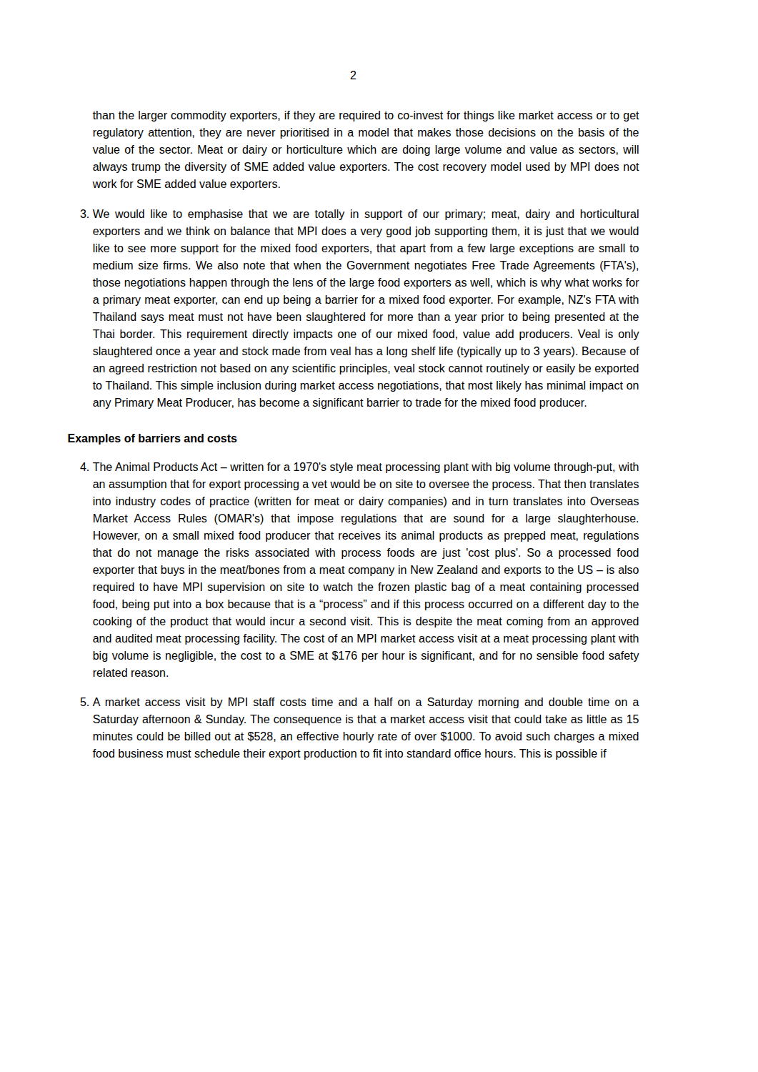2
than the larger commodity exporters, if they are required to co-invest for things like market access or to get regulatory attention, they are never prioritised in a model that makes those decisions on the basis of the value of the sector. Meat or dairy or horticulture which are doing large volume and value as sectors, will always trump the diversity of SME added value exporters. The cost recovery model used by MPI does not work for SME added value exporters.
We would like to emphasise that we are totally in support of our primary; meat, dairy and horticultural exporters and we think on balance that MPI does a very good job supporting them, it is just that we would like to see more support for the mixed food exporters, that apart from a few large exceptions are small to medium size firms. We also note that when the Government negotiates Free Trade Agreements (FTA's), those negotiations happen through the lens of the large food exporters as well, which is why what works for a primary meat exporter, can end up being a barrier for a mixed food exporter. For example, NZ's FTA with Thailand says meat must not have been slaughtered for more than a year prior to being presented at the Thai border. This requirement directly impacts one of our mixed food, value add producers. Veal is only slaughtered once a year and stock made from veal has a long shelf life (typically up to 3 years). Because of an agreed restriction not based on any scientific principles, veal stock cannot routinely or easily be exported to Thailand. This simple inclusion during market access negotiations, that most likely has minimal impact on any Primary Meat Producer, has become a significant barrier to trade for the mixed food producer.
Examples of barriers and costs
The Animal Products Act – written for a 1970's style meat processing plant with big volume through-put, with an assumption that for export processing a vet would be on site to oversee the process. That then translates into industry codes of practice (written for meat or dairy companies) and in turn translates into Overseas Market Access Rules (OMAR's) that impose regulations that are sound for a large slaughterhouse. However, on a small mixed food producer that receives its animal products as prepped meat, regulations that do not manage the risks associated with process foods are just 'cost plus'. So a processed food exporter that buys in the meat/bones from a meat company in New Zealand and exports to the US – is also required to have MPI supervision on site to watch the frozen plastic bag of a meat containing processed food, being put into a box because that is a “process” and if this process occurred on a different day to the cooking of the product that would incur a second visit. This is despite the meat coming from an approved and audited meat processing facility. The cost of an MPI market access visit at a meat processing plant with big volume is negligible, the cost to a SME at $176 per hour is significant, and for no sensible food safety related reason.
A market access visit by MPI staff costs time and a half on a Saturday morning and double time on a Saturday afternoon & Sunday. The consequence is that a market access visit that could take as little as 15 minutes could be billed out at $528, an effective hourly rate of over $1000. To avoid such charges a mixed food business must schedule their export production to fit into standard office hours. This is possible if